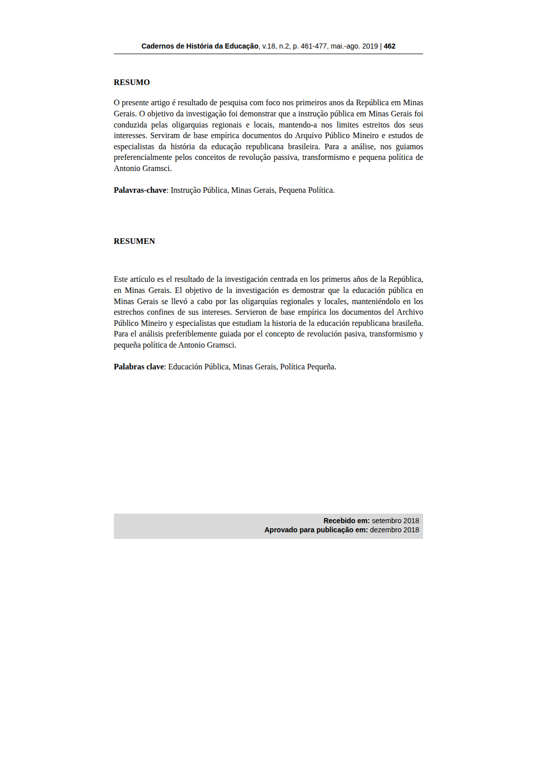Cadernos de História da Educação, v.18, n.2, p. 461-477, mai.-ago. 2019 | 462
RESUMO
O presente artigo é resultado de pesquisa com foco nos primeiros anos da República em Minas Gerais. O objetivo da investigação foi demonstrar que a instrução pública em Minas Gerais foi conduzida pelas oligarquias regionais e locais, mantendo-a nos limites estreitos dos seus interesses. Serviram de base empírica documentos do Arquivo Público Mineiro e estudos de especialistas da história da educação republicana brasileira. Para a análise, nos guiamos preferencialmente pelos conceitos de revolução passiva, transformismo e pequena política de Antonio Gramsci.
Palavras-chave: Instrução Pública, Minas Gerais, Pequena Política.
RESUMEN
Este artículo es el resultado de la investigación centrada en los primeros años de la República, en Minas Gerais. El objetivo de la investigación es demostrar que la educación pública en Minas Gerais se llevó a cabo por las oligarquías regionales y locales, manteniéndolo en los estrechos confines de sus intereses. Servieron de base empírica los documentos del Archivo Público Mineiro y especialistas que estudiam la historia de la educación republicana brasileña. Para el análisis preferiblemente guiada por el concepto de revolución pasiva, transformismo y pequeña política de Antonio Gramsci.
Palabras clave: Educación Pública, Minas Gerais, Política Pequeña.
Recebido em: setembro 2018
Aprovado para publicação em: dezembro 2018